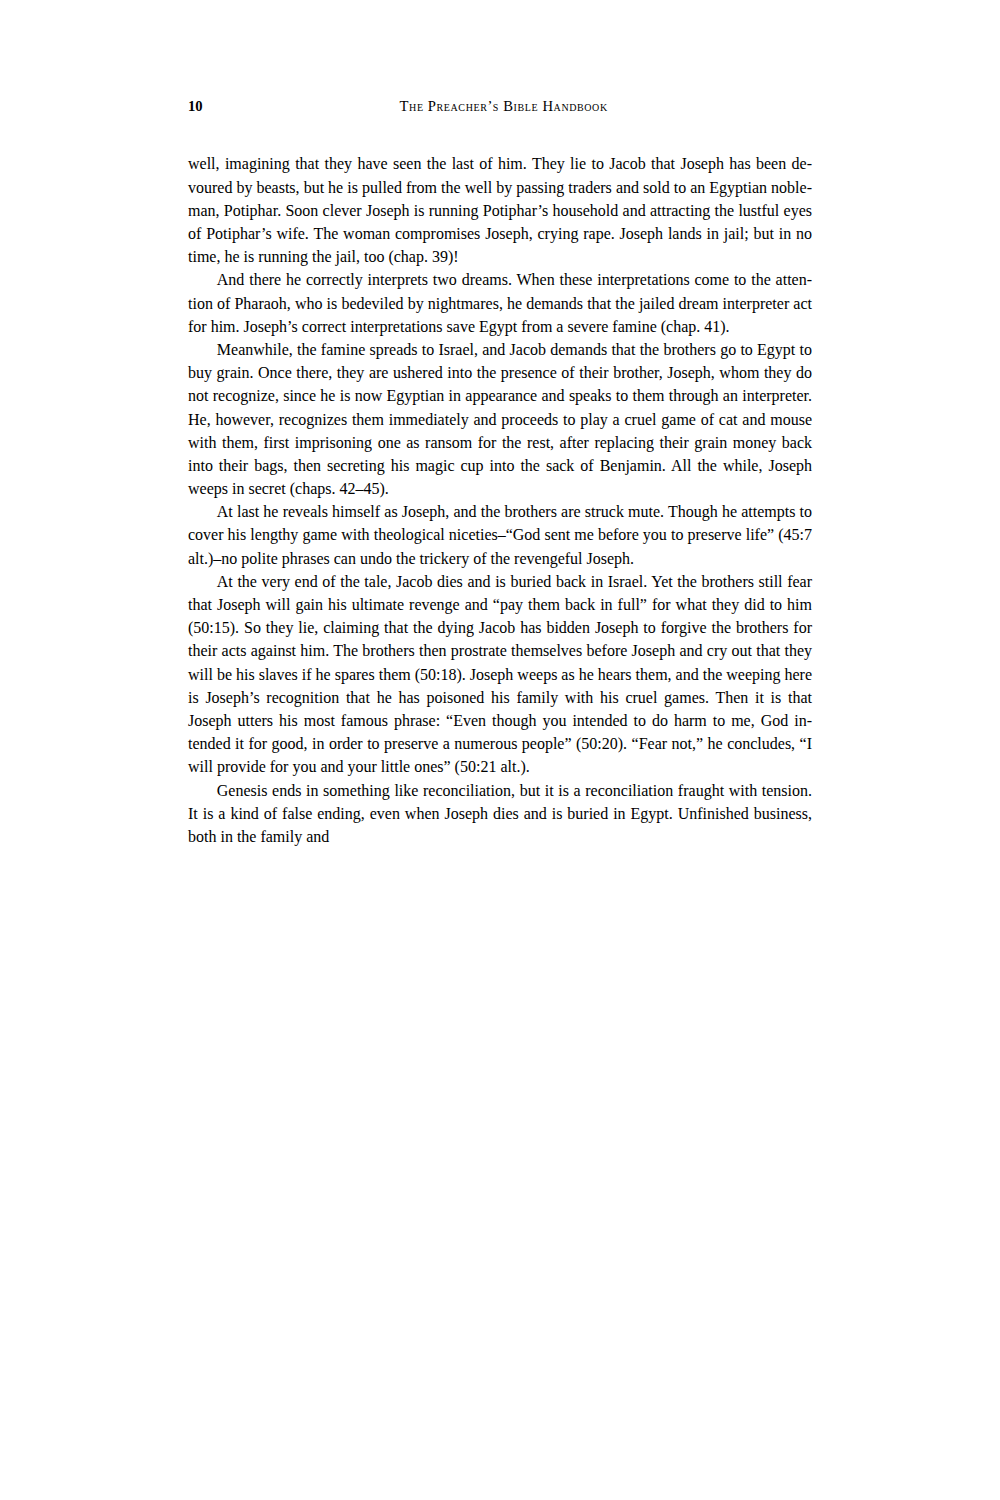10 The Preacher’s Bible Handbook
well, imagining that they have seen the last of him. They lie to Jacob that Joseph has been devoured by beasts, but he is pulled from the well by passing traders and sold to an Egyptian nobleman, Potiphar. Soon clever Joseph is running Potiphar’s household and attracting the lustful eyes of Potiphar’s wife. The woman compromises Joseph, crying rape. Joseph lands in jail; but in no time, he is running the jail, too (chap. 39)!
And there he correctly interprets two dreams. When these interpretations come to the attention of Pharaoh, who is bedeviled by nightmares, he demands that the jailed dream interpreter act for him. Joseph’s correct interpretations save Egypt from a severe famine (chap. 41).
Meanwhile, the famine spreads to Israel, and Jacob demands that the brothers go to Egypt to buy grain. Once there, they are ushered into the presence of their brother, Joseph, whom they do not recognize, since he is now Egyptian in appearance and speaks to them through an interpreter. He, however, recognizes them immediately and proceeds to play a cruel game of cat and mouse with them, first imprisoning one as ransom for the rest, after replacing their grain money back into their bags, then secreting his magic cup into the sack of Benjamin. All the while, Joseph weeps in secret (chaps. 42–45).
At last he reveals himself as Joseph, and the brothers are struck mute. Though he attempts to cover his lengthy game with theological niceties–“God sent me before you to preserve life” (45:7 alt.)–no polite phrases can undo the trickery of the revengeful Joseph.
At the very end of the tale, Jacob dies and is buried back in Israel. Yet the brothers still fear that Joseph will gain his ultimate revenge and “pay them back in full” for what they did to him (50:15). So they lie, claiming that the dying Jacob has bidden Joseph to forgive the brothers for their acts against him. The brothers then prostrate themselves before Joseph and cry out that they will be his slaves if he spares them (50:18). Joseph weeps as he hears them, and the weeping here is Joseph’s recognition that he has poisoned his family with his cruel games. Then it is that Joseph utters his most famous phrase: “Even though you intended to do harm to me, God intended it for good, in order to preserve a numerous people” (50:20). “Fear not,” he concludes, “I will provide for you and your little ones” (50:21 alt.).
Genesis ends in something like reconciliation, but it is a reconciliation fraught with tension. It is a kind of false ending, even when Joseph dies and is buried in Egypt. Unfinished business, both in the family and